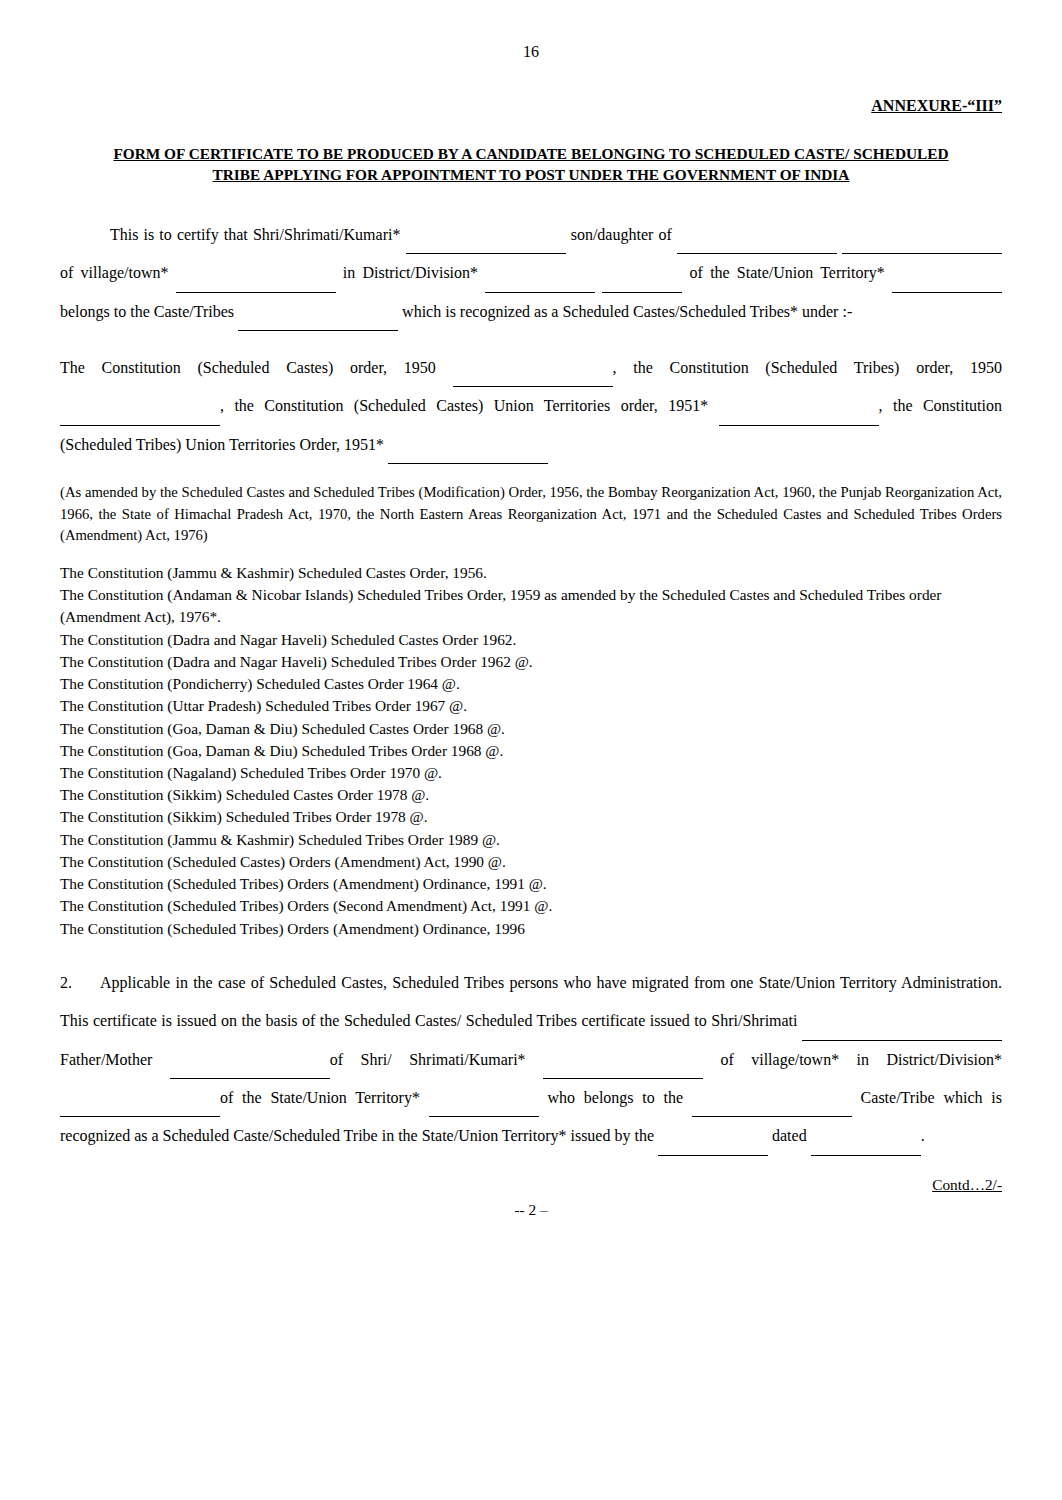16
ANNEXURE-“III”
FORM OF CERTIFICATE TO BE PRODUCED BY A CANDIDATE BELONGING TO SCHEDULED CASTE/ SCHEDULED TRIBE APPLYING FOR APPOINTMENT TO POST UNDER THE GOVERNMENT OF INDIA
This is to certify that Shri/Shrimati/Kumari* son/daughter of of village/town* in District/Division* of the State/Union Territory* belongs to the Caste/Tribes which is recognized as a Scheduled Castes/Scheduled Tribes* under :-
The Constitution (Scheduled Castes) order, 1950 , the Constitution (Scheduled Tribes) order, 1950 , the Constitution (Scheduled Castes) Union Territories order, 1951* , the Constitution (Scheduled Tribes) Union Territories Order, 1951*
(As amended by the Scheduled Castes and Scheduled Tribes (Modification) Order, 1956, the Bombay Reorganization Act, 1960, the Punjab Reorganization Act, 1966, the State of Himachal Pradesh Act, 1970, the North Eastern Areas Reorganization Act, 1971 and the Scheduled Castes and Scheduled Tribes Orders (Amendment) Act, 1976)
The Constitution (Jammu & Kashmir) Scheduled Castes Order, 1956.
The Constitution (Andaman & Nicobar Islands) Scheduled Tribes Order, 1959 as amended by the Scheduled Castes and Scheduled Tribes order (Amendment Act), 1976*.
The Constitution (Dadra and Nagar Haveli) Scheduled Castes Order 1962.
The Constitution (Dadra and Nagar Haveli) Scheduled Tribes Order 1962 @.
The Constitution (Pondicherry) Scheduled Castes Order 1964 @.
The Constitution (Uttar Pradesh) Scheduled Tribes Order 1967 @.
The Constitution (Goa, Daman & Diu) Scheduled Castes Order 1968 @.
The Constitution (Goa, Daman & Diu) Scheduled Tribes Order 1968 @.
The Constitution (Nagaland) Scheduled Tribes Order 1970 @.
The Constitution (Sikkim) Scheduled Castes Order 1978 @.
The Constitution (Sikkim) Scheduled Tribes Order 1978 @.
The Constitution (Jammu & Kashmir) Scheduled Tribes Order 1989 @.
The Constitution (Scheduled Castes) Orders (Amendment) Act, 1990 @.
The Constitution (Scheduled Tribes) Orders (Amendment) Ordinance, 1991 @.
The Constitution (Scheduled Tribes) Orders (Second Amendment) Act, 1991 @.
The Constitution (Scheduled Tribes) Orders (Amendment) Ordinance, 1996
2. Applicable in the case of Scheduled Castes, Scheduled Tribes persons who have migrated from one State/Union Territory Administration. This certificate is issued on the basis of the Scheduled Castes/ Scheduled Tribes certificate issued to Shri/Shrimati Father/Mother of Shri/ Shrimati/Kumari* of village/town* in District/Division* of the State/Union Territory* who belongs to the Caste/Tribe which is recognized as a Scheduled Caste/Scheduled Tribe in the State/Union Territory* issued by the dated .
Contd…2/-
-- 2 –